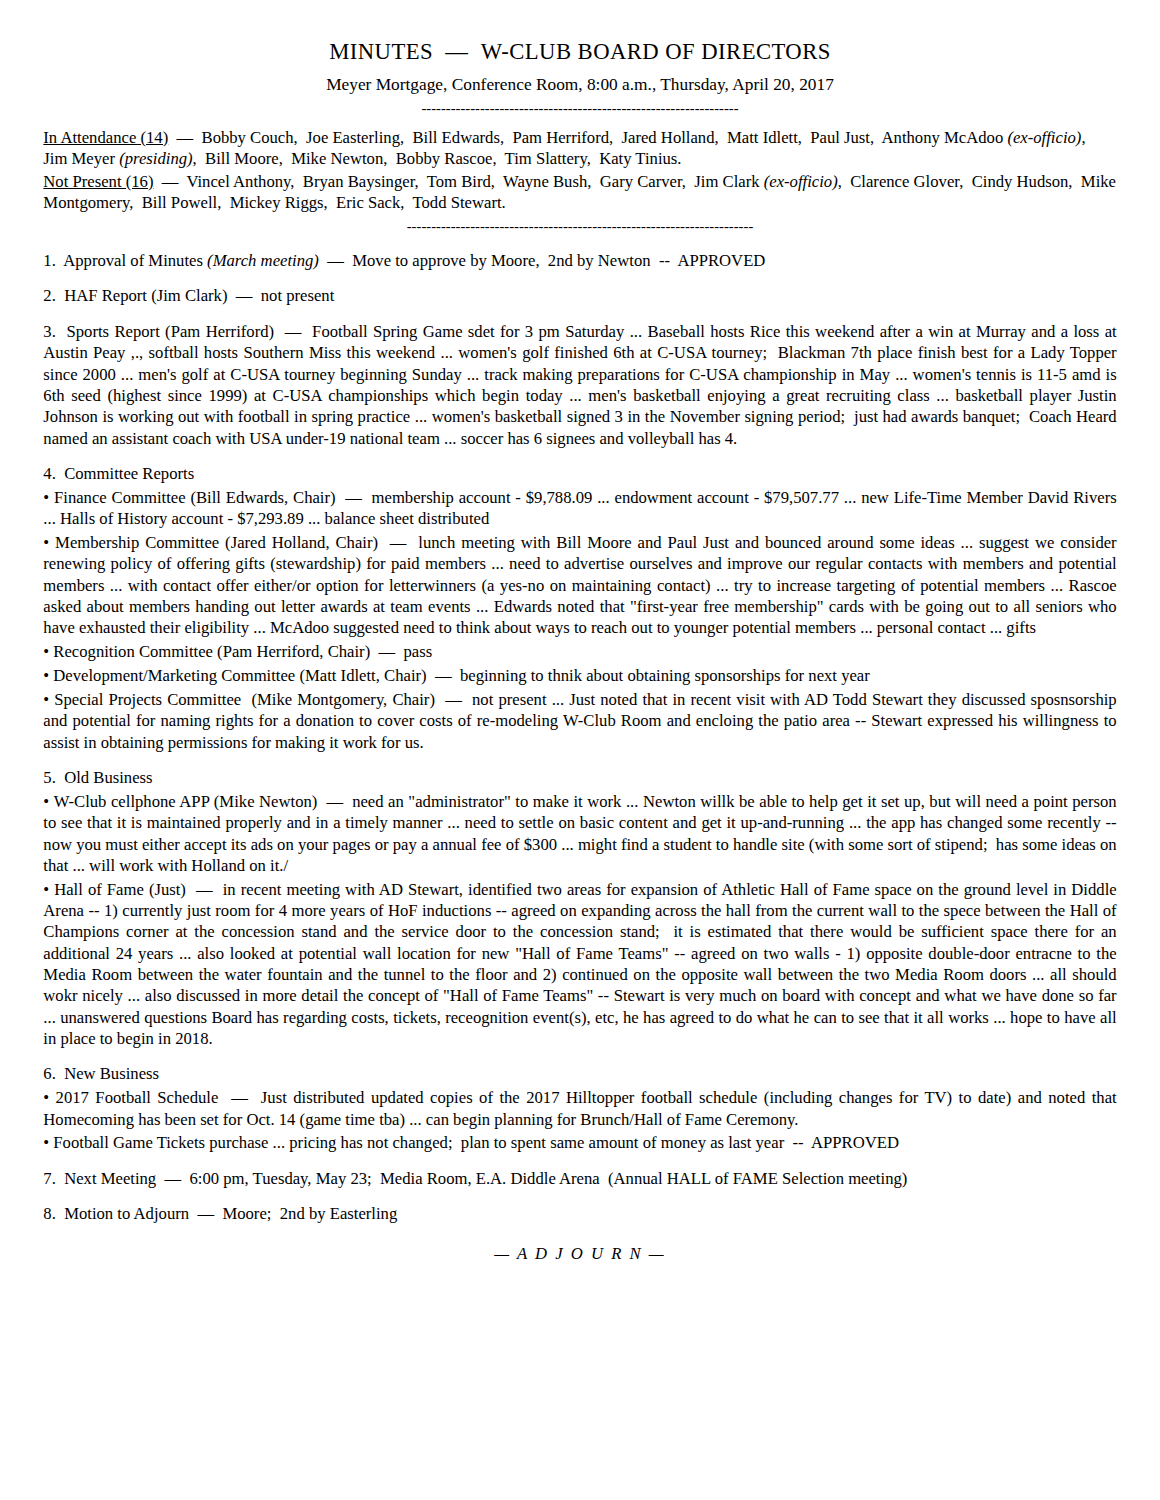MINUTES — W-CLUB BOARD OF DIRECTORS
Meyer Mortgage, Conference Room, 8:00 a.m., Thursday, April 20, 2017
-----------------------------------------------------------------
In Attendance (14) — Bobby Couch, Joe Easterling, Bill Edwards, Pam Herriford, Jared Holland, Matt Idlett, Paul Just, Anthony McAdoo (ex-officio), Jim Meyer (presiding), Bill Moore, Mike Newton, Bobby Rascoe, Tim Slattery, Katy Tinius.
Not Present (16) — Vincel Anthony, Bryan Baysinger, Tom Bird, Wayne Bush, Gary Carver, Jim Clark (ex-officio), Clarence Glover, Cindy Hudson, Mike Montgomery, Bill Powell, Mickey Riggs, Eric Sack, Todd Stewart.
-----------------------------------------------------------------------
1. Approval of Minutes (March meeting) — Move to approve by Moore, 2nd by Newton -- APPROVED
2. HAF Report (Jim Clark) — not present
3. Sports Report (Pam Herriford) — Football Spring Game sdet for 3 pm Saturday ... Baseball hosts Rice this weekend after a win at Murray and a loss at Austin Peay ,., softball hosts Southern Miss this weekend ... women's golf finished 6th at C-USA tourney; Blackman 7th place finish best for a Lady Topper since 2000 ... men's golf at C-USA tourney beginning Sunday ... track making preparations for C-USA championship in May ... women's tennis is 11-5 amd is 6th seed (highest since 1999) at C-USA championships which begin today ... men's basketball enjoying a great recruiting class ... basketball player Justin Johnson is working out with football in spring practice ... women's basketball signed 3 in the November signing period; just had awards banquet; Coach Heard named an assistant coach with USA under-19 national team ... soccer has 6 signees and volleyball has 4.
4. Committee Reports
Finance Committee (Bill Edwards, Chair) — membership account - $9,788.09 ... endowment account - $79,507.77 ... new Life-Time Member David Rivers ... Halls of History account - $7,293.89 ... balance sheet distributed
Membership Committee (Jared Holland, Chair) — lunch meeting with Bill Moore and Paul Just and bounced around some ideas ... suggest we consider renewing policy of offering gifts (stewardship) for paid members ... need to advertise ourselves and improve our regular contacts with members and potential members ... with contact offer either/or option for letterwinners (a yes-no on maintaining contact) ... try to increase targeting of potential members ... Rascoe asked about members handing out letter awards at team events ... Edwards noted that "first-year free membership" cards with be going out to all seniors who have exhausted their eligibility ... McAdoo suggested need to think about ways to reach out to younger potential members ... personal contact ... gifts
Recognition Committee (Pam Herriford, Chair) — pass
Development/Marketing Committee (Matt Idlett, Chair) — beginning to thnik about obtaining sponsorships for next year
Special Projects Committee (Mike Montgomery, Chair) — not present ... Just noted that in recent visit with AD Todd Stewart they discussed sposnsorship and potential for naming rights for a donation to cover costs of re-modeling W-Club Room and encloing the patio area -- Stewart expressed his willingness to assist in obtaining permissions for making it work for us.
5. Old Business
W-Club cellphone APP (Mike Newton) — need an "administrator" to make it work ... Newton willk be able to help get it set up, but will need a point person to see that it is maintained properly and in a timely manner ... need to settle on basic content and get it up-and-running ... the app has changed some recently -- now you must either accept its ads on your pages or pay a annual fee of $300 ... might find a student to handle site (with some sort of stipend; has some ideas on that ... will work with Holland on it./
Hall of Fame (Just) — in recent meeting with AD Stewart, identified two areas for expansion of Athletic Hall of Fame space on the ground level in Diddle Arena -- 1) currently just room for 4 more years of HoF inductions -- agreed on expanding across the hall from the current wall to the spece between the Hall of Champions corner at the concession stand and the service door to the concession stand; it is estimated that there would be sufficient space there for an additional 24 years ... also looked at potential wall location for new "Hall of Fame Teams" -- agreed on two walls - 1) opposite double-door entracne to the Media Room between the water fountain and the tunnel to the floor and 2) continued on the opposite wall between the two Media Room doors ... all should wokr nicely ... also discussed in more detail the concept of "Hall of Fame Teams" -- Stewart is very much on board with concept and what we have done so far ... unanswered questions Board has regarding costs, tickets, receognition event(s), etc, he has agreed to do what he can to see that it all works ... hope to have all in place to begin in 2018.
6. New Business
2017 Football Schedule — Just distributed updated copies of the 2017 Hilltopper football schedule (including changes for TV) to date) and noted that Homecoming has been set for Oct. 14 (game time tba) ... can begin planning for Brunch/Hall of Fame Ceremony.
Football Game Tickets purchase ... pricing has not changed; plan to spent same amount of money as last year -- APPROVED
7. Next Meeting — 6:00 pm, Tuesday, May 23; Media Room, E.A. Diddle Arena (Annual HALL of FAME Selection meeting)
8. Motion to Adjourn — Moore; 2nd by Easterling
— A D J O U R N —